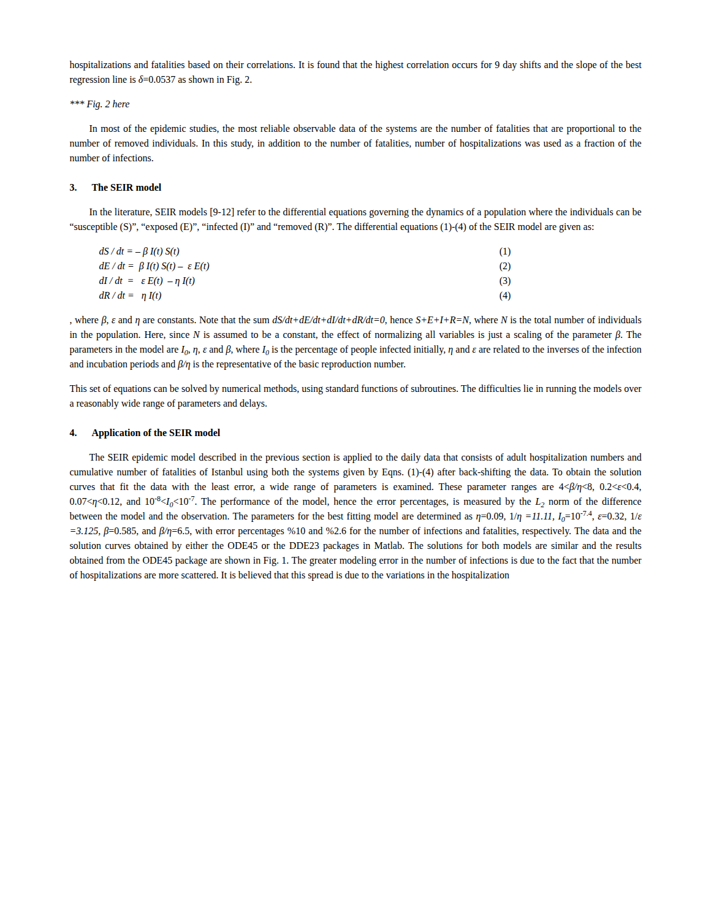hospitalizations and fatalities based on their correlations. It is found that the highest correlation occurs for 9 day shifts and the slope of the best regression line is δ=0.0537 as shown in Fig. 2.
*** Fig. 2 here
In most of the epidemic studies, the most reliable observable data of the systems are the number of fatalities that are proportional to the number of removed individuals. In this study, in addition to the number of fatalities, number of hospitalizations was used as a fraction of the number of infections.
3. The SEIR model
In the literature, SEIR models [9-12] refer to the differential equations governing the dynamics of a population where the individuals can be “susceptible (S)”, “exposed (E)”, “infected (I)” and “removed (R)”. The differential equations (1)-(4) of the SEIR model are given as:
dS / dt = – β I(t) S(t)(1)
dE / dt = β I(t) S(t) – ε E(t)(2)
dI / dt = ε E(t) – η I(t)(3)
dR / dt = η I(t)(4)
, where β, ε and η are constants. Note that the sum dS/dt+dE/dt+dI/dt+dR/dt=0, hence S+E+I+R=N, where N is the total number of individuals in the population. Here, since N is assumed to be a constant, the effect of normalizing all variables is just a scaling of the parameter β. The parameters in the model are I0, η, ε and β, where I0 is the percentage of people infected initially, η and ε are related to the inverses of the infection and incubation periods and β/η is the representative of the basic reproduction number.
This set of equations can be solved by numerical methods, using standard functions of subroutines. The difficulties lie in running the models over a reasonably wide range of parameters and delays.
4. Application of the SEIR model
The SEIR epidemic model described in the previous section is applied to the daily data that consists of adult hospitalization numbers and cumulative number of fatalities of Istanbul using both the systems given by Eqns. (1)-(4) after back-shifting the data. To obtain the solution curves that fit the data with the least error, a wide range of parameters is examined. These parameter ranges are 4<β/η<8, 0.2<ε<0.4, 0.07<η<0.12, and 10-8<I0<10-7. The performance of the model, hence the error percentages, is measured by the L2 norm of the difference between the model and the observation. The parameters for the best fitting model are determined as η=0.09, 1/η =11.11, I0=10-7.4, ε=0.32, 1/ε =3.125, β=0.585, and β/η=6.5, with error percentages %10 and %2.6 for the number of infections and fatalities, respectively. The data and the solution curves obtained by either the ODE45 or the DDE23 packages in Matlab. The solutions for both models are similar and the results obtained from the ODE45 package are shown in Fig. 1. The greater modeling error in the number of infections is due to the fact that the number of hospitalizations are more scattered. It is believed that this spread is due to the variations in the hospitalization